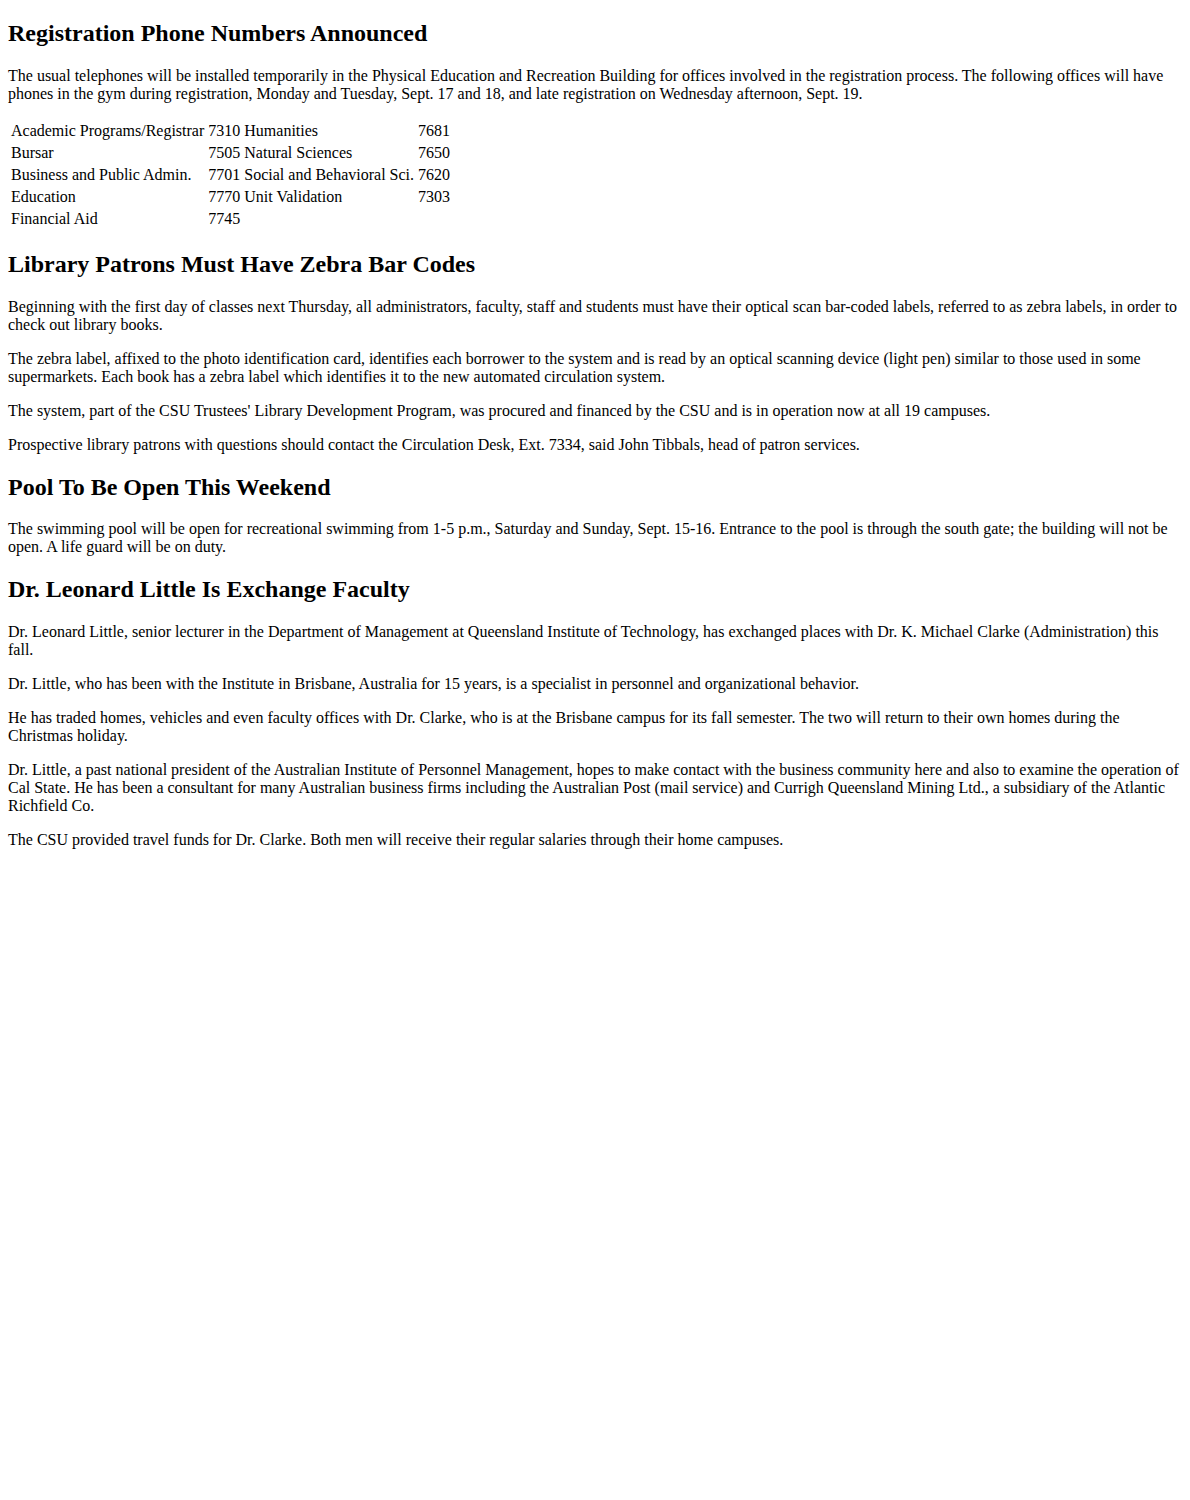Registration Phone Numbers Announced
The usual telephones will be installed temporarily in the Physical Education and Recreation Building for offices involved in the registration process. The following offices will have phones in the gym during registration, Monday and Tuesday, Sept. 17 and 18, and late registration on Wednesday afternoon, Sept. 19.
| Academic Programs/Registrar | 7310 | Humanities | 7681 |
| Bursar | 7505 | Natural Sciences | 7650 |
| Business and Public Admin. | 7701 | Social and Behavioral Sci. | 7620 |
| Education | 7770 | Unit Validation | 7303 |
| Financial Aid | 7745 | | |
Library Patrons Must Have Zebra Bar Codes
Beginning with the first day of classes next Thursday, all administrators, faculty, staff and students must have their optical scan bar-coded labels, referred to as zebra labels, in order to check out library books.
The zebra label, affixed to the photo identification card, identifies each borrower to the system and is read by an optical scanning device (light pen) similar to those used in some supermarkets. Each book has a zebra label which identifies it to the new automated circulation system.
The system, part of the CSU Trustees' Library Development Program, was procured and financed by the CSU and is in operation now at all 19 campuses.
Prospective library patrons with questions should contact the Circulation Desk, Ext. 7334, said John Tibbals, head of patron services.
Pool To Be Open This Weekend
The swimming pool will be open for recreational swimming from 1-5 p.m., Saturday and Sunday, Sept. 15-16. Entrance to the pool is through the south gate; the building will not be open. A life guard will be on duty.
Dr. Leonard Little Is Exchange Faculty
Dr. Leonard Little, senior lecturer in the Department of Management at Queensland Institute of Technology, has exchanged places with Dr. K. Michael Clarke (Administration) this fall.
Dr. Little, who has been with the Institute in Brisbane, Australia for 15 years, is a specialist in personnel and organizational behavior.
He has traded homes, vehicles and even faculty offices with Dr. Clarke, who is at the Brisbane campus for its fall semester. The two will return to their own homes during the Christmas holiday.
Dr. Little, a past national president of the Australian Institute of Personnel Management, hopes to make contact with the business community here and also to examine the operation of Cal State. He has been a consultant for many Australian business firms including the Australian Post (mail service) and Currigh Queensland Mining Ltd., a subsidiary of the Atlantic Richfield Co.
The CSU provided travel funds for Dr. Clarke. Both men will receive their regular salaries through their home campuses.